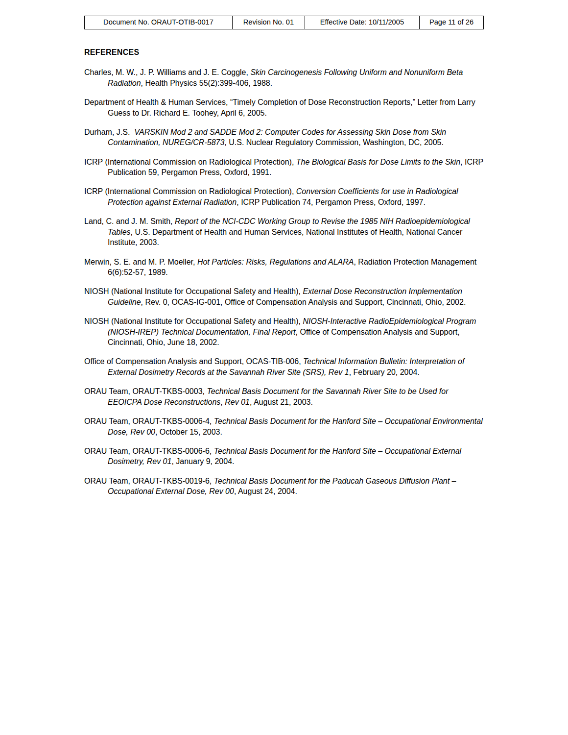| Document No. ORAUT-OTIB-0017 | Revision No. 01 | Effective Date: 10/11/2005 | Page 11 of 26 |
REFERENCES
Charles, M. W., J. P. Williams and J. E. Coggle, Skin Carcinogenesis Following Uniform and Nonuniform Beta Radiation, Health Physics 55(2):399-406, 1988.
Department of Health & Human Services, “Timely Completion of Dose Reconstruction Reports,” Letter from Larry Guess to Dr. Richard E. Toohey, April 6, 2005.
Durham, J.S. VARSKIN Mod 2 and SADDE Mod 2: Computer Codes for Assessing Skin Dose from Skin Contamination, NUREG/CR-5873, U.S. Nuclear Regulatory Commission, Washington, DC, 2005.
ICRP (International Commission on Radiological Protection), The Biological Basis for Dose Limits to the Skin, ICRP Publication 59, Pergamon Press, Oxford, 1991.
ICRP (International Commission on Radiological Protection), Conversion Coefficients for use in Radiological Protection against External Radiation, ICRP Publication 74, Pergamon Press, Oxford, 1997.
Land, C. and J. M. Smith, Report of the NCI-CDC Working Group to Revise the 1985 NIH Radioepidemiological Tables, U.S. Department of Health and Human Services, National Institutes of Health, National Cancer Institute, 2003.
Merwin, S. E. and M. P. Moeller, Hot Particles: Risks, Regulations and ALARA, Radiation Protection Management 6(6):52-57, 1989.
NIOSH (National Institute for Occupational Safety and Health), External Dose Reconstruction Implementation Guideline, Rev. 0, OCAS-IG-001, Office of Compensation Analysis and Support, Cincinnati, Ohio, 2002.
NIOSH (National Institute for Occupational Safety and Health), NIOSH-Interactive RadioEpidemiological Program (NIOSH-IREP) Technical Documentation, Final Report, Office of Compensation Analysis and Support, Cincinnati, Ohio, June 18, 2002.
Office of Compensation Analysis and Support, OCAS-TIB-006, Technical Information Bulletin: Interpretation of External Dosimetry Records at the Savannah River Site (SRS), Rev 1, February 20, 2004.
ORAU Team, ORAUT-TKBS-0003, Technical Basis Document for the Savannah River Site to be Used for EEOICPA Dose Reconstructions, Rev 01, August 21, 2003.
ORAU Team, ORAUT-TKBS-0006-4, Technical Basis Document for the Hanford Site – Occupational Environmental Dose, Rev 00, October 15, 2003.
ORAU Team, ORAUT-TKBS-0006-6, Technical Basis Document for the Hanford Site – Occupational External Dosimetry, Rev 01, January 9, 2004.
ORAU Team, ORAUT-TKBS-0019-6, Technical Basis Document for the Paducah Gaseous Diffusion Plant – Occupational External Dose, Rev 00, August 24, 2004.